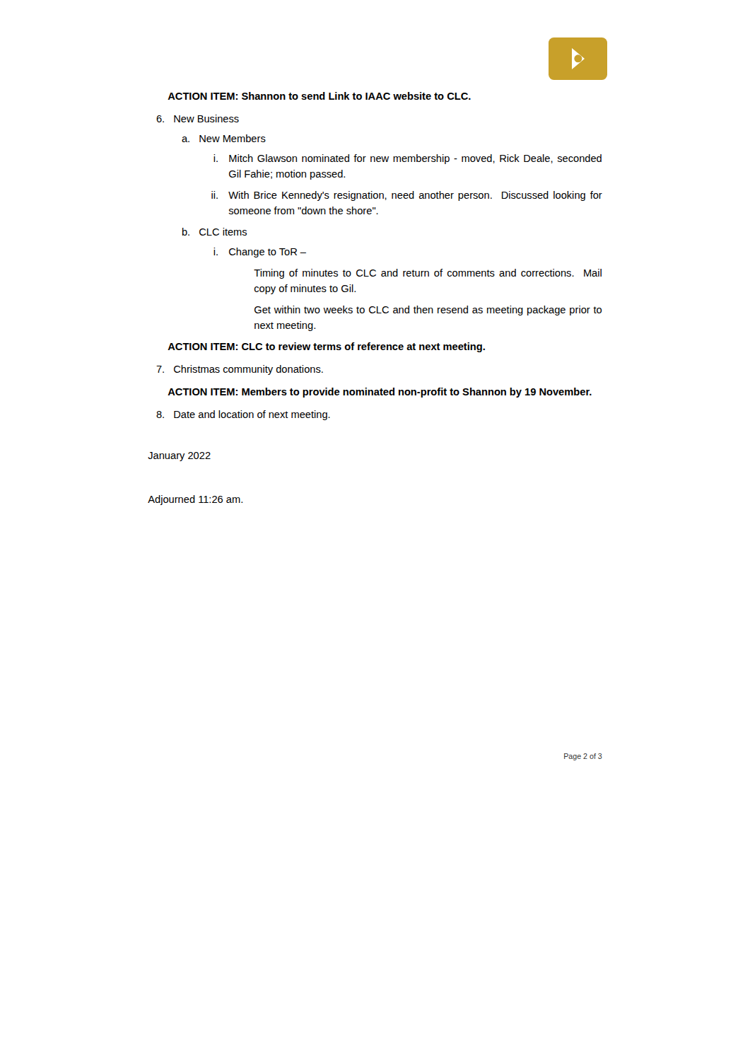ACTION ITEM: Shannon to send Link to IAAC website to CLC.
New Business
New Members
Mitch Glawson nominated for new membership - moved, Rick Deale, seconded Gil Fahie; motion passed.
With Brice Kennedy's resignation, need another person. Discussed looking for someone from "down the shore".
CLC items
Change to ToR –
Timing of minutes to CLC and return of comments and corrections. Mail copy of minutes to Gil.
Get within two weeks to CLC and then resend as meeting package prior to next meeting.
ACTION ITEM: CLC to review terms of reference at next meeting.
Christmas community donations.
ACTION ITEM: Members to provide nominated non-profit to Shannon by 19 November.
Date and location of next meeting.
January 2022
Adjourned 11:26 am.
Page 2 of 3